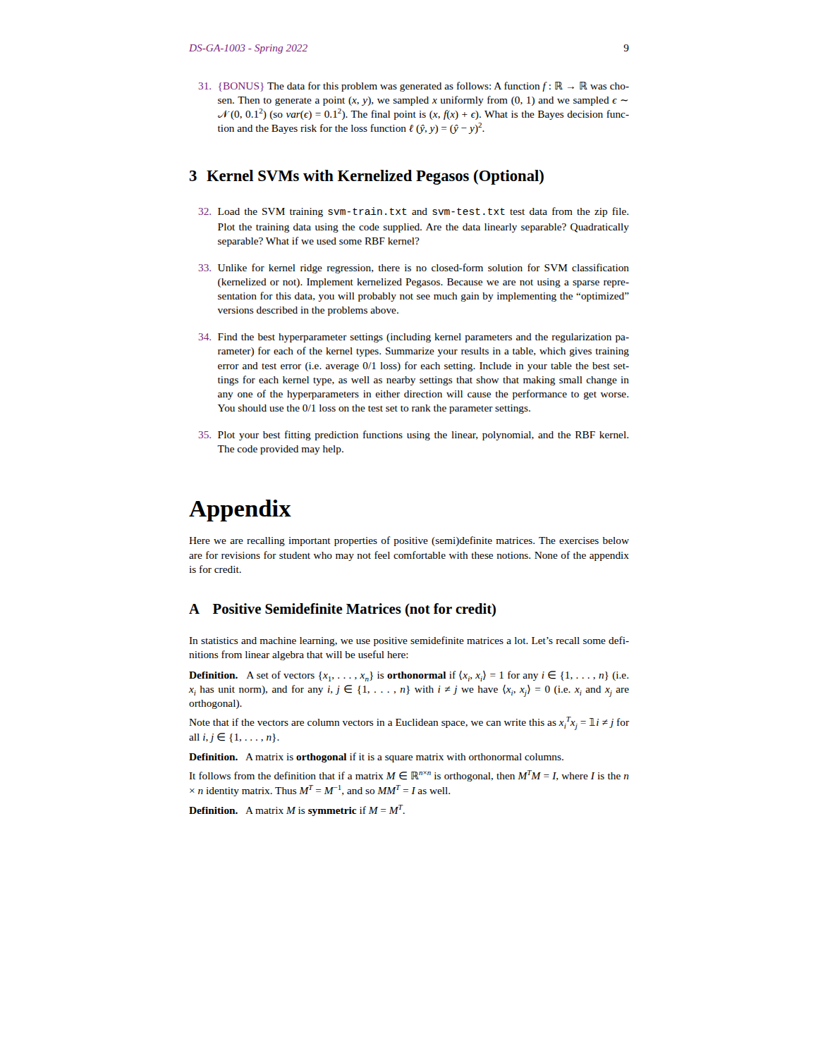DS-GA-1003 - Spring 2022 9
31. {BONUS} The data for this problem was generated as follows: A function f : ℝ → ℝ was chosen. Then to generate a point (x, y), we sampled x uniformly from (0, 1) and we sampled ϵ ∼ 𝒩 (0, 0.12) (so var(ϵ) = 0.12). The final point is (x, f(x) + ϵ). What is the Bayes decision function and the Bayes risk for the loss function ℓ (ŷ, y) = (ŷ − y)2.
3 Kernel SVMs with Kernelized Pegasos (Optional)
32. Load the SVM training svm-train.txt and svm-test.txt test data from the zip file. Plot the training data using the code supplied. Are the data linearly separable? Quadratically separable? What if we used some RBF kernel?
33. Unlike for kernel ridge regression, there is no closed-form solution for SVM classification (kernelized or not). Implement kernelized Pegasos. Because we are not using a sparse representation for this data, you will probably not see much gain by implementing the “optimized” versions described in the problems above.
34. Find the best hyperparameter settings (including kernel parameters and the regularization parameter) for each of the kernel types. Summarize your results in a table, which gives training error and test error (i.e. average 0/1 loss) for each setting. Include in your table the best settings for each kernel type, as well as nearby settings that show that making small change in any one of the hyperparameters in either direction will cause the performance to get worse. You should use the 0/1 loss on the test set to rank the parameter settings.
35. Plot your best fitting prediction functions using the linear, polynomial, and the RBF kernel. The code provided may help.
Appendix
Here we are recalling important properties of positive (semi)definite matrices. The exercises below are for revisions for student who may not feel comfortable with these notions. None of the appendix is for credit.
APositive Semidefinite Matrices (not for credit)
In statistics and machine learning, we use positive semidefinite matrices a lot. Let’s recall some definitions from linear algebra that will be useful here:
Definition. A set of vectors {x1, . . . , xn} is orthonormal if ⟨xi, xi⟩ = 1 for any i ∈ {1, . . . , n} (i.e. xi has unit norm), and for any i, j ∈ {1, . . . , n} with i ≠ j we have ⟨xi, xj⟩ = 0 (i.e. xi and xj are orthogonal).
Note that if the vectors are column vectors in a Euclidean space, we can write this as xiTxj = 𝟙 i ≠ j for all i, j ∈ {1, . . . , n}.
Definition. A matrix is orthogonal if it is a square matrix with orthonormal columns.
It follows from the definition that if a matrix M ∈ ℝn×n is orthogonal, then MTM = I, where I is the n × n identity matrix. Thus MT = M−1, and so MMT = I as well.
Definition. A matrix M is symmetric if M = MT.